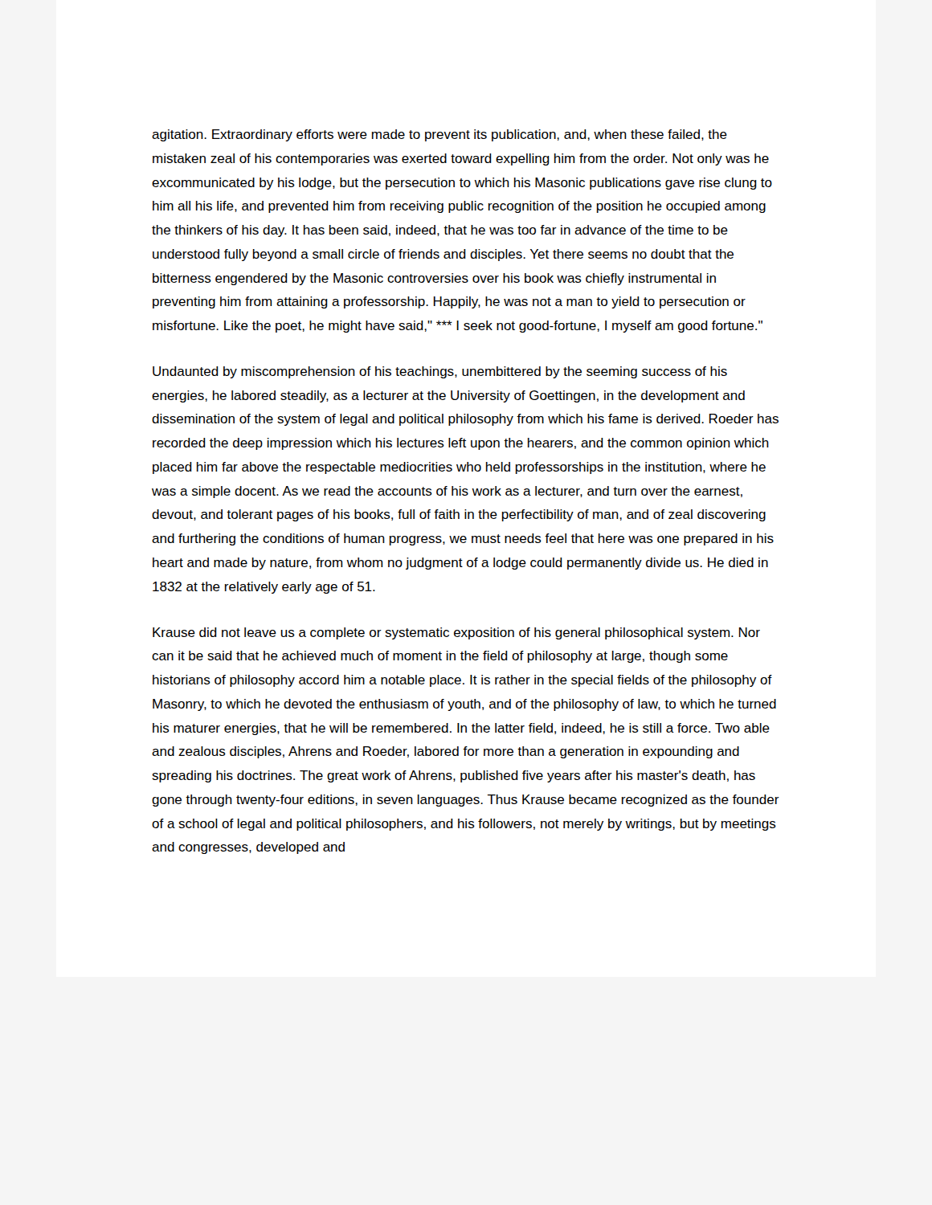agitation. Extraordinary efforts were made to prevent its publication, and, when these failed, the mistaken zeal of his contemporaries was exerted toward expelling him from the order. Not only was he excommunicated by his lodge, but the persecution to which his Masonic publications gave rise clung to him all his life, and prevented him from receiving public recognition of the position he occupied among the thinkers of his day. It has been said, indeed, that he was too far in advance of the time to be understood fully beyond a small circle of friends and disciples. Yet there seems no doubt that the bitterness engendered by the Masonic controversies over his book was chiefly instrumental in preventing him from attaining a professorship. Happily, he was not a man to yield to persecution or misfortune. Like the poet, he might have said," *** I seek not good-fortune, I myself am good fortune."
Undaunted by miscomprehension of his teachings, unembittered by the seeming success of his energies, he labored steadily, as a lecturer at the University of Goettingen, in the development and dissemination of the system of legal and political philosophy from which his fame is derived. Roeder has recorded the deep impression which his lectures left upon the hearers, and the common opinion which placed him far above the respectable mediocrities who held professorships in the institution, where he was a simple docent. As we read the accounts of his work as a lecturer, and turn over the earnest, devout, and tolerant pages of his books, full of faith in the perfectibility of man, and of zeal discovering and furthering the conditions of human progress, we must needs feel that here was one prepared in his heart and made by nature, from whom no judgment of a lodge could permanently divide us. He died in 1832 at the relatively early age of 51.
Krause did not leave us a complete or systematic exposition of his general philosophical system. Nor can it be said that he achieved much of moment in the field of philosophy at large, though some historians of philosophy accord him a notable place. It is rather in the special fields of the philosophy of Masonry, to which he devoted the enthusiasm of youth, and of the philosophy of law, to which he turned his maturer energies, that he will be remembered. In the latter field, indeed, he is still a force. Two able and zealous disciples, Ahrens and Roeder, labored for more than a generation in expounding and spreading his doctrines. The great work of Ahrens, published five years after his master's death, has gone through twenty-four editions, in seven languages. Thus Krause became recognized as the founder of a school of legal and political philosophers, and his followers, not merely by writings, but by meetings and congresses, developed and